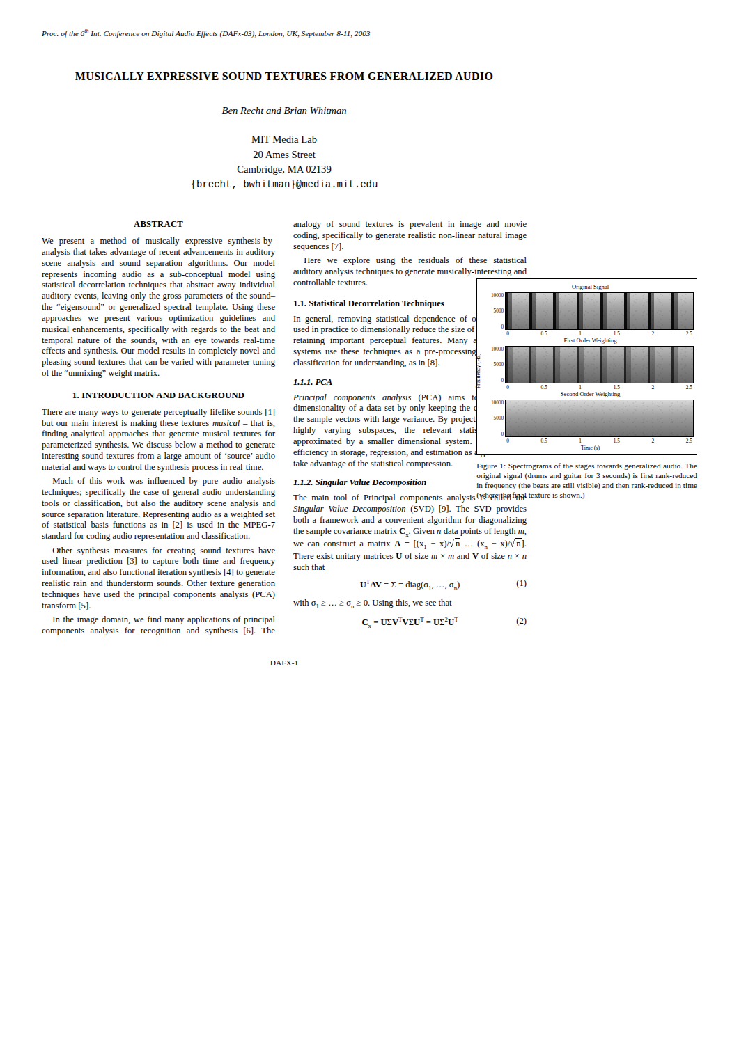Proc. of the 6th Int. Conference on Digital Audio Effects (DAFx-03), London, UK, September 8-11, 2003
MUSICALLY EXPRESSIVE SOUND TEXTURES FROM GENERALIZED AUDIO
Ben Recht and Brian Whitman
MIT Media Lab
20 Ames Street
Cambridge, MA 02139
{brecht, bwhitman}@media.mit.edu
ABSTRACT
We present a method of musically expressive synthesis-by-analysis that takes advantage of recent advancements in auditory scene analysis and sound separation algorithms. Our model represents incoming audio as a sub-conceptual model using statistical decorrelation techniques that abstract away individual auditory events, leaving only the gross parameters of the sound– the “eigensound” or generalized spectral template. Using these approaches we present various optimization guidelines and musical enhancements, specifically with regards to the beat and temporal nature of the sounds, with an eye towards real-time effects and synthesis. Our model results in completely novel and pleasing sound textures that can be varied with parameter tuning of the “unmixing” weight matrix.
1. INTRODUCTION AND BACKGROUND
There are many ways to generate perceptually lifelike sounds [1] but our main interest is making these textures musical – that is, finding analytical approaches that generate musical textures for parameterized synthesis. We discuss below a method to generate interesting sound textures from a large amount of ‘source’ audio material and ways to control the synthesis process in real-time.
Much of this work was influenced by pure audio analysis techniques; specifically the case of general audio understanding tools or classification, but also the auditory scene analysis and source separation literature. Representing audio as a weighted set of statistical basis functions as in [2] is used in the MPEG-7 standard for coding audio representation and classification.
Other synthesis measures for creating sound textures have used linear prediction [3] to capture both time and frequency information, and also functional iteration synthesis [4] to generate realistic rain and thunderstorm sounds. Other texture generation techniques have used the principal components analysis (PCA) transform [5].
In the image domain, we find many applications of principal components analysis for recognition and synthesis [6]. The analogy of sound textures is prevalent in image and movie coding, specifically to generate realistic non-linear natural image sequences [7].
Here we explore using the residuals of these statistical auditory analysis techniques to generate musically-interesting and controllable textures.
1.1. Statistical Decorrelation Techniques
In general, removing statistical dependence of observations is used in practice to dimensionally reduce the size of datasets while retaining important perceptual features. Many audio analysis systems use these techniques as a pre-processing step prior to classification for understanding, as in [8].
1.1.1. PCA
Principal components analysis (PCA) aims to reduce the dimensionality of a data set by only keeping the components of the sample vectors with large variance. By projecting onto these highly varying subspaces, the relevant statistics can be approximated by a smaller dimensional system. This provides efficiency in storage, regression, and estimation as algorithms can take advantage of the statistical compression.
1.1.2. Singular Value Decomposition
The main tool of Principal components analysis is called the Singular Value Decomposition (SVD) [9]. The SVD provides both a framework and a convenient algorithm for diagonalizing the sample covariance matrix Cx. Given n data points of length m, we can construct a matrix A = [(x1 − x̄)/√n … (xn − x̄)/√n]. There exist unitary matrices U of size m × m and V of size n × n such that
UTAV = Σ = diag(σ1, …, σn) (1)
with σ1 ≥ … ≥ σn ≥ 0. Using this, we see that
Cx = UΣVTVΣUT = UΣ2UT (2)
DAFX-1
Frequency (Hz)
Original Signal
1000050000
00.511.522.5
First Order Weighting
1000050000
00.511.522.5
Second Order Weighting
1000050000
00.511.522.5
Time (s)
Figure 1: Spectrograms of the stages towards generalized audio. The original signal (drums and guitar for 3 seconds) is first rank-reduced in frequency (the beats are still visible) and then rank-reduced in time (where the final texture is shown.)